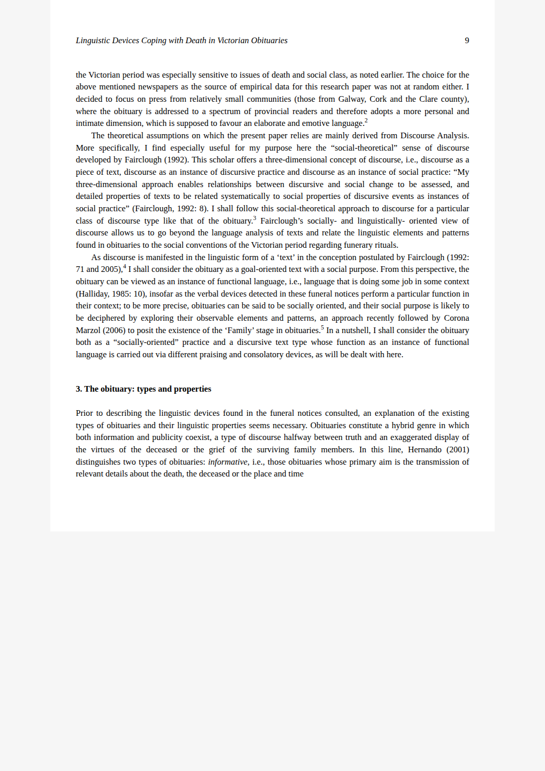Linguistic Devices Coping with Death in Victorian Obituaries 9
the Victorian period was especially sensitive to issues of death and social class, as noted earlier. The choice for the above mentioned newspapers as the source of empirical data for this research paper was not at random either. I decided to focus on press from relatively small communities (those from Galway, Cork and the Clare county), where the obituary is addressed to a spectrum of provincial readers and therefore adopts a more personal and intimate dimension, which is supposed to favour an elaborate and emotive language.2
The theoretical assumptions on which the present paper relies are mainly derived from Discourse Analysis. More specifically, I find especially useful for my purpose here the “social-theoretical” sense of discourse developed by Fairclough (1992). This scholar offers a three-dimensional concept of discourse, i.e., discourse as a piece of text, discourse as an instance of discursive practice and discourse as an instance of social practice: “My three-dimensional approach enables relationships between discursive and social change to be assessed, and detailed properties of texts to be related systematically to social properties of discursive events as instances of social practice” (Fairclough, 1992: 8). I shall follow this social-theoretical approach to discourse for a particular class of discourse type like that of the obituary.3 Fairclough’s socially- and linguistically- oriented view of discourse allows us to go beyond the language analysis of texts and relate the linguistic elements and patterns found in obituaries to the social conventions of the Victorian period regarding funerary rituals.
As discourse is manifested in the linguistic form of a ‘text’ in the conception postulated by Fairclough (1992: 71 and 2005),4 I shall consider the obituary as a goal-oriented text with a social purpose. From this perspective, the obituary can be viewed as an instance of functional language, i.e., language that is doing some job in some context (Halliday, 1985: 10), insofar as the verbal devices detected in these funeral notices perform a particular function in their context; to be more precise, obituaries can be said to be socially oriented, and their social purpose is likely to be deciphered by exploring their observable elements and patterns, an approach recently followed by Corona Marzol (2006) to posit the existence of the ‘Family’ stage in obituaries.5 In a nutshell, I shall consider the obituary both as a “socially-oriented” practice and a discursive text type whose function as an instance of functional language is carried out via different praising and consolatory devices, as will be dealt with here.
3. The obituary: types and properties
Prior to describing the linguistic devices found in the funeral notices consulted, an explanation of the existing types of obituaries and their linguistic properties seems necessary. Obituaries constitute a hybrid genre in which both information and publicity coexist, a type of discourse halfway between truth and an exaggerated display of the virtues of the deceased or the grief of the surviving family members. In this line, Hernando (2001) distinguishes two types of obituaries: informative, i.e., those obituaries whose primary aim is the transmission of relevant details about the death, the deceased or the place and time